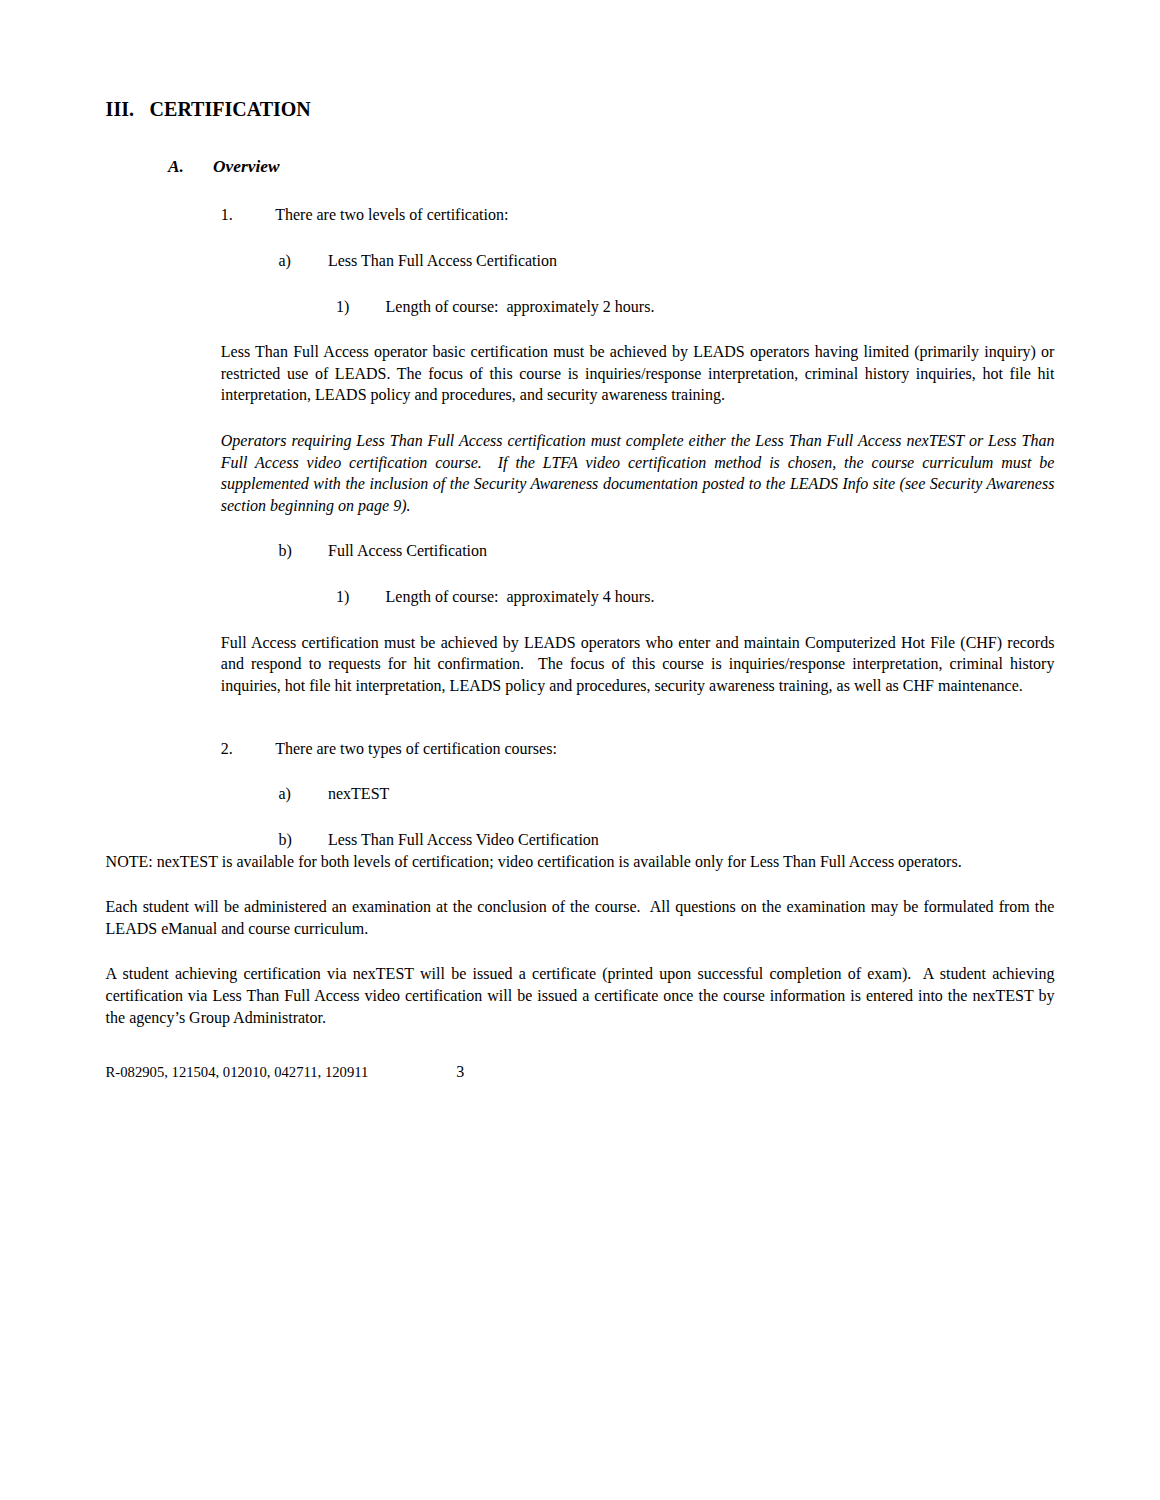III. CERTIFICATION
A. Overview
1. There are two levels of certification:
a) Less Than Full Access Certification
1) Length of course: approximately 2 hours.
Less Than Full Access operator basic certification must be achieved by LEADS operators having limited (primarily inquiry) or restricted use of LEADS. The focus of this course is inquiries/response interpretation, criminal history inquiries, hot file hit interpretation, LEADS policy and procedures, and security awareness training.
Operators requiring Less Than Full Access certification must complete either the Less Than Full Access nexTEST or Less Than Full Access video certification course. If the LTFA video certification method is chosen, the course curriculum must be supplemented with the inclusion of the Security Awareness documentation posted to the LEADS Info site (see Security Awareness section beginning on page 9).
b) Full Access Certification
1) Length of course: approximately 4 hours.
Full Access certification must be achieved by LEADS operators who enter and maintain Computerized Hot File (CHF) records and respond to requests for hit confirmation. The focus of this course is inquiries/response interpretation, criminal history inquiries, hot file hit interpretation, LEADS policy and procedures, security awareness training, as well as CHF maintenance.
2. There are two types of certification courses:
a) nexTEST
b) Less Than Full Access Video Certification
NOTE: nexTEST is available for both levels of certification; video certification is available only for Less Than Full Access operators.
Each student will be administered an examination at the conclusion of the course. All questions on the examination may be formulated from the LEADS eManual and course curriculum.
A student achieving certification via nexTEST will be issued a certificate (printed upon successful completion of exam). A student achieving certification via Less Than Full Access video certification will be issued a certificate once the course information is entered into the nexTEST by the agency’s Group Administrator.
R-082905, 121504, 012010, 042711, 1209113